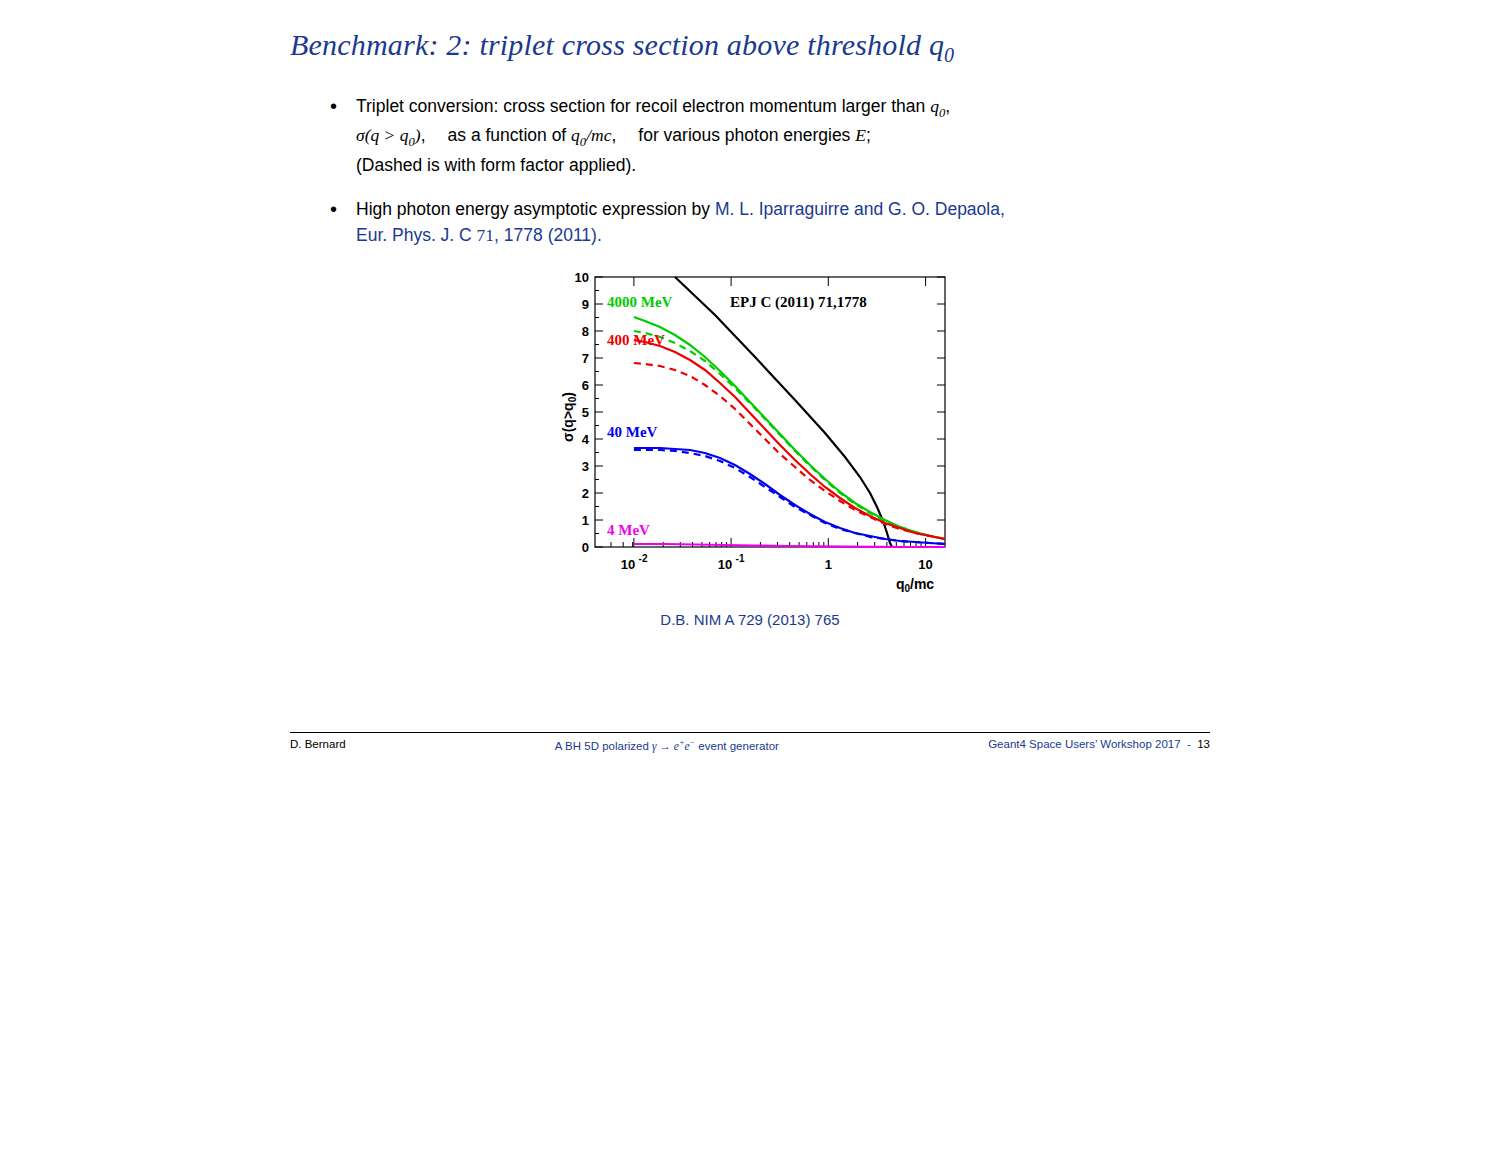Benchmark: 2: triplet cross section above threshold q0
Triplet conversion: cross section for recoil electron momentum larger than q0,
σ(q > q0), as a function of q0/mc, for various photon energies E;
(Dashed is with form factor applied).
High photon energy asymptotic expression by M. L. Iparraguirre and G. O. Depaola,
Eur. Phys. J. C 71, 1778 (2011).
10 9 8 7 6 5 4 3 2 1 0 10-2 10-1 1 10 q0/mc σ(q>q0) 4000 MeV 400 MeV 40 MeV 4 MeV EPJ C (2011) 71,1778
D.B. NIM A 729 (2013) 765
D. Bernard
A BH 5D polarized γ → e+e− event generator
Geant4 Space Users’ Workshop 2017 - 13